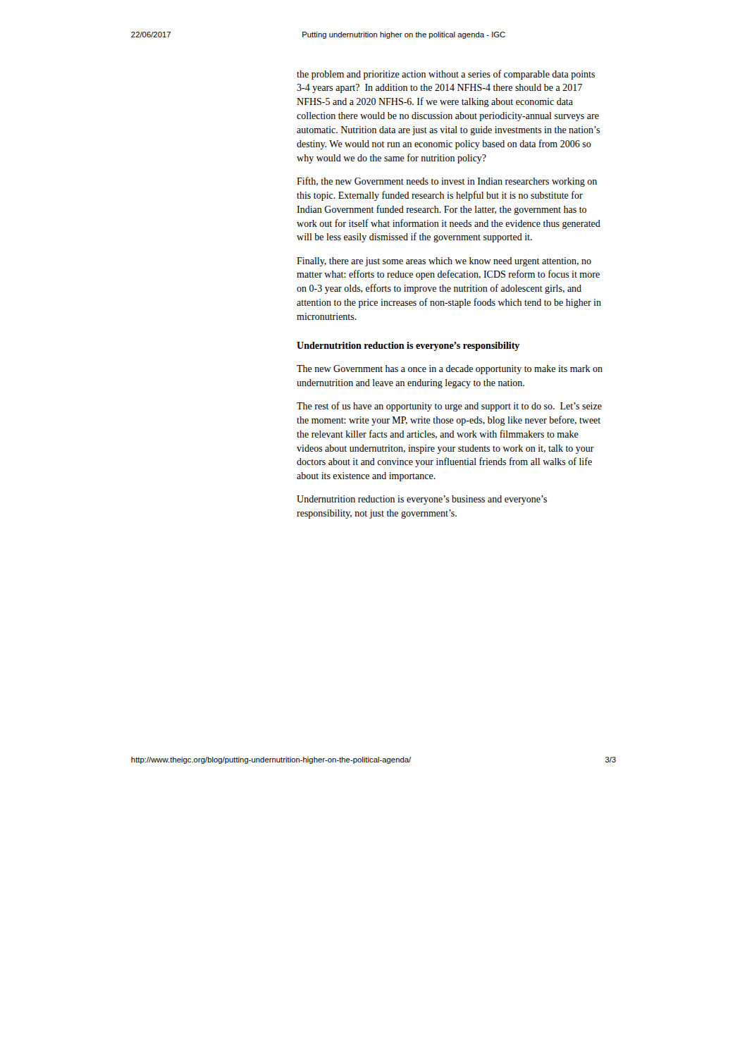22/06/2017 Putting undernutrition higher on the political agenda - IGC
the problem and prioritize action without a series of comparable data points 3-4 years apart? In addition to the 2014 NFHS-4 there should be a 2017 NFHS-5 and a 2020 NFHS-6. If we were talking about economic data collection there would be no discussion about periodicity-annual surveys are automatic. Nutrition data are just as vital to guide investments in the nation’s destiny. We would not run an economic policy based on data from 2006 so why would we do the same for nutrition policy?
Fifth, the new Government needs to invest in Indian researchers working on this topic. Externally funded research is helpful but it is no substitute for Indian Government funded research. For the latter, the government has to work out for itself what information it needs and the evidence thus generated will be less easily dismissed if the government supported it.
Finally, there are just some areas which we know need urgent attention, no matter what: efforts to reduce open defecation, ICDS reform to focus it more on 0-3 year olds, efforts to improve the nutrition of adolescent girls, and attention to the price increases of non-staple foods which tend to be higher in micronutrients.
Undernutrition reduction is everyone’s responsibility
The new Government has a once in a decade opportunity to make its mark on undernutrition and leave an enduring legacy to the nation.
The rest of us have an opportunity to urge and support it to do so. Let’s seize the moment: write your MP, write those op-eds, blog like never before, tweet the relevant killer facts and articles, and work with filmmakers to make videos about undernutriton, inspire your students to work on it, talk to your doctors about it and convince your influential friends from all walks of life about its existence and importance.
Undernutrition reduction is everyone’s business and everyone’s responsibility, not just the government’s.
http://www.theigc.org/blog/putting-undernutrition-higher-on-the-political-agenda/ 3/3